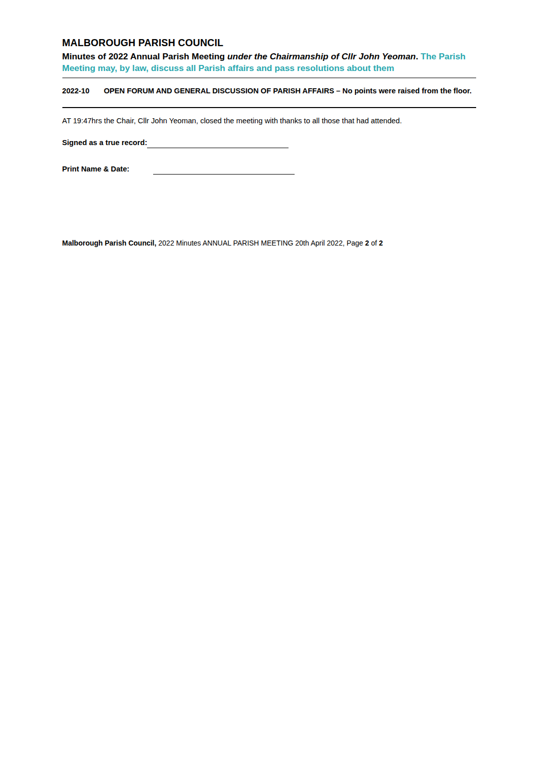MALBOROUGH PARISH COUNCIL
Minutes of 2022 Annual Parish Meeting under the Chairmanship of Cllr John Yeoman. The Parish Meeting may, by law, discuss all Parish affairs and pass resolutions about them
2022-10 OPEN FORUM AND GENERAL DISCUSSION OF PARISH AFFAIRS – No points were raised from the floor.
AT 19:47hrs the Chair, Cllr John Yeoman, closed the meeting with thanks to all those that had attended.
Signed as a true record:
Print Name & Date:
Malborough Parish Council, 2022 Minutes ANNUAL PARISH MEETING 20th April 2022, Page 2 of 2